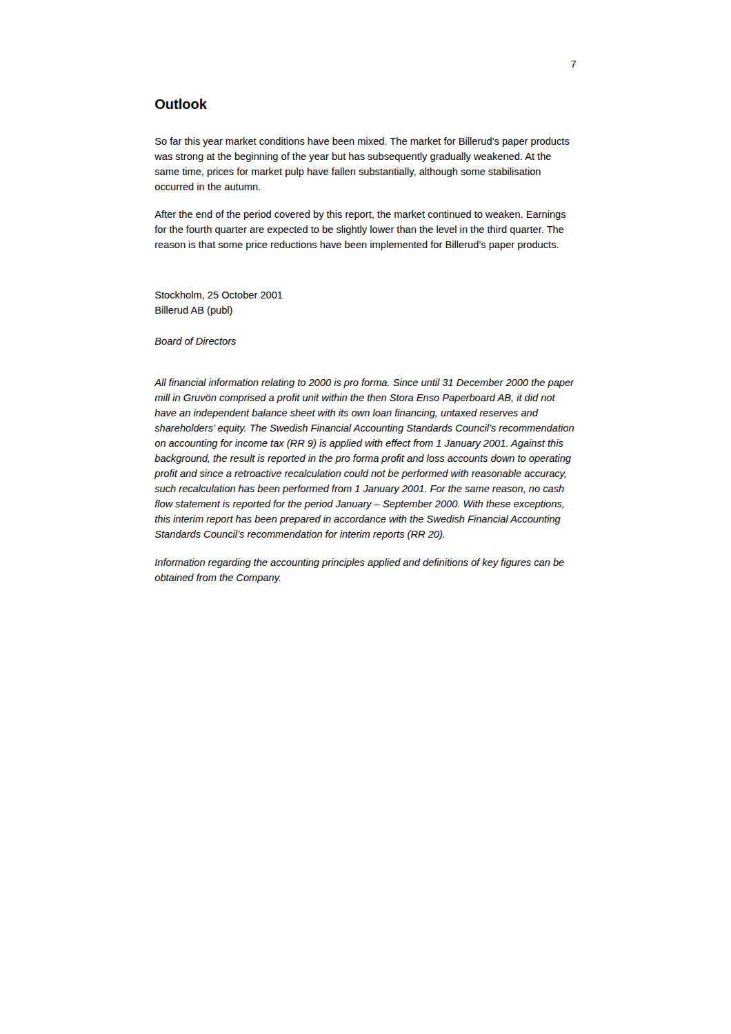7
Outlook
So far this year market conditions have been mixed. The market for Billerud’s paper products was strong at the beginning of the year but has subsequently gradually weakened. At the same time, prices for market pulp have fallen substantially, although some stabilisation occurred in the autumn.
After the end of the period covered by this report, the market continued to weaken. Earnings for the fourth quarter are expected to be slightly lower than the level in the third quarter. The reason is that some price reductions have been implemented for Billerud’s paper products.
Stockholm, 25 October 2001
Billerud AB (publ)
Board of Directors
All financial information relating to 2000 is pro forma. Since until 31 December 2000 the paper mill in Gruvön comprised a profit unit within the then Stora Enso Paperboard AB, it did not have an independent balance sheet with its own loan financing, untaxed reserves and shareholders’ equity. The Swedish Financial Accounting Standards Council’s recommendation on accounting for income tax (RR 9) is applied with effect from 1 January 2001. Against this background, the result is reported in the pro forma profit and loss accounts down to operating profit and since a retroactive recalculation could not be performed with reasonable accuracy, such recalculation has been performed from 1 January 2001. For the same reason, no cash flow statement is reported for the period January – September 2000. With these exceptions, this interim report has been prepared in accordance with the Swedish Financial Accounting Standards Council’s recommendation for interim reports (RR 20).
Information regarding the accounting principles applied and definitions of key figures can be obtained from the Company.